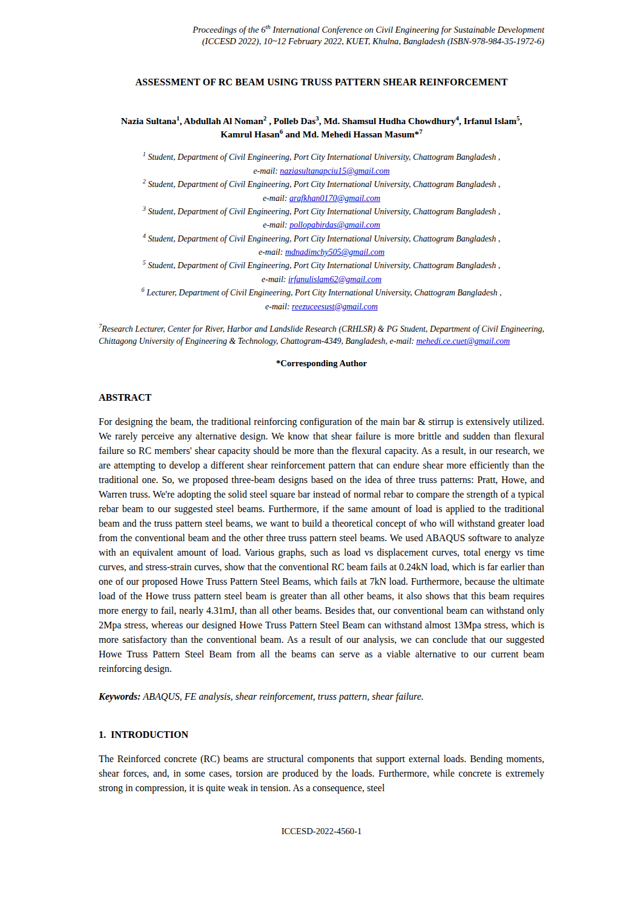Proceedings of the 6th International Conference on Civil Engineering for Sustainable Development
(ICCESD 2022), 10~12 February 2022, KUET, Khulna, Bangladesh (ISBN-978-984-35-1972-6)
Assessment of RC Beam Using Truss Pattern Shear Reinforcement
Nazia Sultana1, Abdullah Al Noman2 , Polleb Das3, Md. Shamsul Hudha Chowdhury4, Irfanul Islam5,
Kamrul Hasan6 and Md. Mehedi Hassan Masum*7
1 Student, Department of Civil Engineering, Port City International University, Chattogram Bangladesh ,
e-mail: naziasultanapciu15@gmail.com
2 Student, Department of Civil Engineering, Port City International University, Chattogram Bangladesh ,
e-mail: arafkhan0170@gmail.com
3 Student, Department of Civil Engineering, Port City International University, Chattogram Bangladesh ,
e-mail: pollopabirdas@gmail.com
4 Student, Department of Civil Engineering, Port City International University, Chattogram Bangladesh ,
e-mail: mdnadimchy505@gmail.com
5 Student, Department of Civil Engineering, Port City International University, Chattogram Bangladesh ,
e-mail: irfanulislam62@gmail.com
6 Lecturer, Department of Civil Engineering, Port City International University, Chattogram Bangladesh ,
e-mail: reezuceesust@gmail.com
7Research Lecturer, Center for River, Harbor and Landslide Research (CRHLSR) & PG Student, Department of Civil Engineering, Chittagong University of Engineering & Technology, Chattogram-4349, Bangladesh, e-mail: mehedi.ce.cuet@gmail.com
*Corresponding Author
Abstract
For designing the beam, the traditional reinforcing configuration of the main bar & stirrup is extensively utilized. We rarely perceive any alternative design. We know that shear failure is more brittle and sudden than flexural failure so RC members' shear capacity should be more than the flexural capacity. As a result, in our research, we are attempting to develop a different shear reinforcement pattern that can endure shear more efficiently than the traditional one. So, we proposed three-beam designs based on the idea of three truss patterns: Pratt, Howe, and Warren truss. We're adopting the solid steel square bar instead of normal rebar to compare the strength of a typical rebar beam to our suggested steel beams. Furthermore, if the same amount of load is applied to the traditional beam and the truss pattern steel beams, we want to build a theoretical concept of who will withstand greater load from the conventional beam and the other three truss pattern steel beams. We used ABAQUS software to analyze with an equivalent amount of load. Various graphs, such as load vs displacement curves, total energy vs time curves, and stress-strain curves, show that the conventional RC beam fails at 0.24kN load, which is far earlier than one of our proposed Howe Truss Pattern Steel Beams, which fails at 7kN load. Furthermore, because the ultimate load of the Howe truss pattern steel beam is greater than all other beams, it also shows that this beam requires more energy to fail, nearly 4.31mJ, than all other beams. Besides that, our conventional beam can withstand only 2Mpa stress, whereas our designed Howe Truss Pattern Steel Beam can withstand almost 13Mpa stress, which is more satisfactory than the conventional beam. As a result of our analysis, we can conclude that our suggested Howe Truss Pattern Steel Beam from all the beams can serve as a viable alternative to our current beam reinforcing design.
Keywords: ABAQUS, FE analysis, shear reinforcement, truss pattern, shear failure.
1. Introduction
The Reinforced concrete (RC) beams are structural components that support external loads. Bending moments, shear forces, and, in some cases, torsion are produced by the loads. Furthermore, while concrete is extremely strong in compression, it is quite weak in tension. As a consequence, steel
ICCESD-2022-4560-1